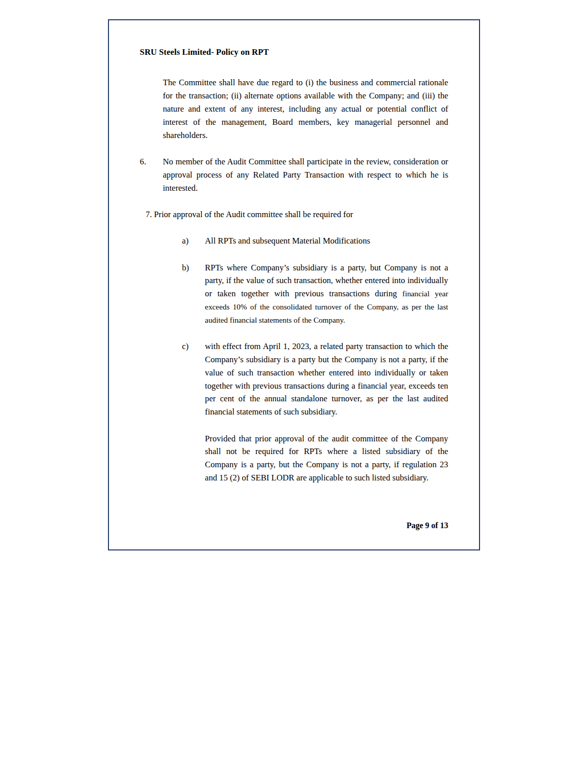SRU Steels Limited- Policy on RPT
The Committee shall have due regard to (i) the business and commercial rationale for the transaction; (ii) alternate options available with the Company; and (iii) the nature and extent of any interest, including any actual or potential conflict of interest of the management, Board members, key managerial personnel and shareholders.
6. No member of the Audit Committee shall participate in the review, consideration or approval process of any Related Party Transaction with respect to which he is interested.
7. Prior approval of the Audit committee shall be required for
a) All RPTs and subsequent Material Modifications
b) RPTs where Company’s subsidiary is a party, but Company is not a party, if the value of such transaction, whether entered into individually or taken together with previous transactions during financial year exceeds 10% of the consolidated turnover of the Company, as per the last audited financial statements of the Company.
c) with effect from April 1, 2023, a related party transaction to which the Company’s subsidiary is a party but the Company is not a party, if the value of such transaction whether entered into individually or taken together with previous transactions during a financial year, exceeds ten per cent of the annual standalone turnover, as per the last audited financial statements of such subsidiary.
Provided that prior approval of the audit committee of the Company shall not be required for RPTs where a listed subsidiary of the Company is a party, but the Company is not a party, if regulation 23 and 15 (2) of SEBI LODR are applicable to such listed subsidiary.
Page 9 of 13